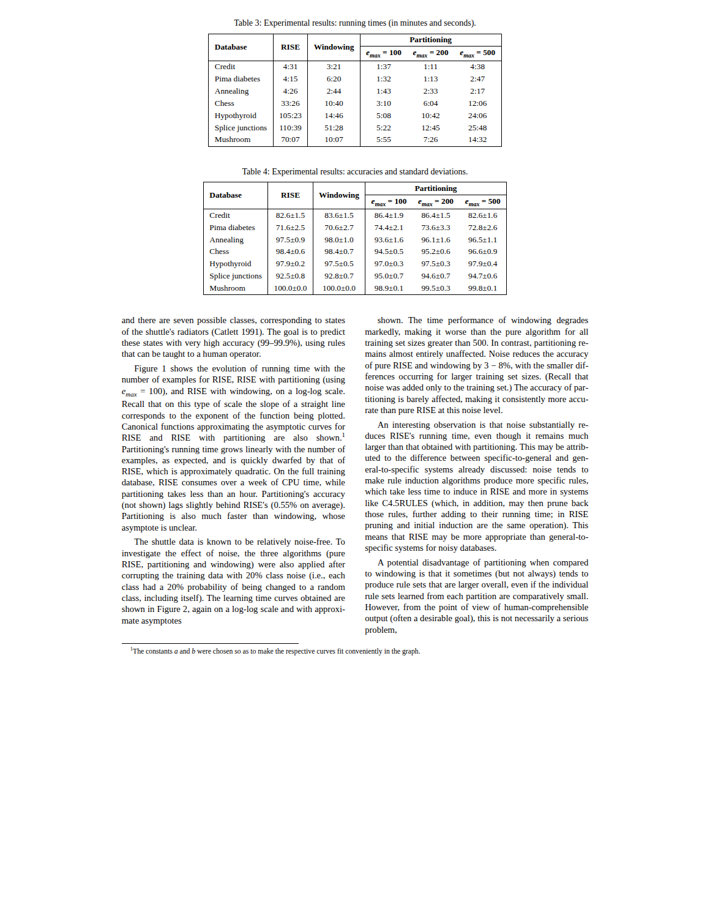Table 3: Experimental results: running times (in minutes and seconds).
| Database | RISE | Windowing | Partitioning |
| --- | --- | --- | --- |
| e max = 100 | e max = 200 | e max = 500 |
| Credit | 4:31 | 3:21 | 1:37 | 1:11 | 4:38 |
| Pima diabetes | 4:15 | 6:20 | 1:32 | 1:13 | 2:47 |
| Annealing | 4:26 | 2:44 | 1:43 | 2:33 | 2:17 |
| Chess | 33:26 | 10:40 | 3:10 | 6:04 | 12:06 |
| Hypothyroid | 105:23 | 14:46 | 5:08 | 10:42 | 24:06 |
| Splice junctions | 110:39 | 51:28 | 5:22 | 12:45 | 25:48 |
| Mushroom | 70:07 | 10:07 | 5:55 | 7:26 | 14:32 |
Table 4: Experimental results: accuracies and standard deviations.
| Database | RISE | Windowing | Partitioning |
| --- | --- | --- | --- |
| e max = 100 | e max = 200 | e max = 500 |
| Credit | 82.6±1.5 | 83.6±1.5 | 86.4±1.9 | 86.4±1.5 | 82.6±1.6 |
| Pima diabetes | 71.6±2.5 | 70.6±2.7 | 74.4±2.1 | 73.6±3.3 | 72.8±2.6 |
| Annealing | 97.5±0.9 | 98.0±1.0 | 93.6±1.6 | 96.1±1.6 | 96.5±1.1 |
| Chess | 98.4±0.6 | 98.4±0.7 | 94.5±0.5 | 95.2±0.6 | 96.6±0.9 |
| Hypothyroid | 97.9±0.2 | 97.5±0.5 | 97.0±0.3 | 97.5±0.3 | 97.9±0.4 |
| Splice junctions | 92.5±0.8 | 92.8±0.7 | 95.0±0.7 | 94.6±0.7 | 94.7±0.6 |
| Mushroom | 100.0±0.0 | 100.0±0.0 | 98.9±0.1 | 99.5±0.3 | 99.8±0.1 |
and there are seven possible classes, corresponding to states of the shuttle's radiators (Catlett 1991). The goal is to predict these states with very high accuracy (99–99.9%), using rules that can be taught to a human operator.
Figure 1 shows the evolution of running time with the number of examples for RISE, RISE with partitioning (using emax = 100), and RISE with windowing, on a log-log scale. Recall that on this type of scale the slope of a straight line corresponds to the exponent of the function being plotted. Canonical functions approximating the asymptotic curves for RISE and RISE with partitioning are also shown.1 Partitioning's running time grows linearly with the number of examples, as expected, and is quickly dwarfed by that of RISE, which is approximately quadratic. On the full training database, RISE consumes over a week of CPU time, while partitioning takes less than an hour. Partitioning's accuracy (not shown) lags slightly behind RISE's (0.55% on average). Partitioning is also much faster than windowing, whose asymptote is unclear.
The shuttle data is known to be relatively noise-free. To investigate the effect of noise, the three algorithms (pure RISE, partitioning and windowing) were also applied after corrupting the training data with 20% class noise (i.e., each class had a 20% probability of being changed to a random class, including itself). The learning time curves obtained are shown in Figure 2, again on a log-log scale and with approximate asymptotes
shown. The time performance of windowing degrades markedly, making it worse than the pure algorithm for all training set sizes greater than 500. In contrast, partitioning remains almost entirely unaffected. Noise reduces the accuracy of pure RISE and windowing by 3 − 8%, with the smaller differences occurring for larger training set sizes. (Recall that noise was added only to the training set.) The accuracy of partitioning is barely affected, making it consistently more accurate than pure RISE at this noise level.
An interesting observation is that noise substantially reduces RISE's running time, even though it remains much larger than that obtained with partitioning. This may be attributed to the difference between specific-to-general and general-to-specific systems already discussed: noise tends to make rule induction algorithms produce more specific rules, which take less time to induce in RISE and more in systems like C4.5RULES (which, in addition, may then prune back those rules, further adding to their running time; in RISE pruning and initial induction are the same operation). This means that RISE may be more appropriate than general-to-specific systems for noisy databases.
A potential disadvantage of partitioning when compared to windowing is that it sometimes (but not always) tends to produce rule sets that are larger overall, even if the individual rule sets learned from each partition are comparatively small. However, from the point of view of human-comprehensible output (often a desirable goal), this is not necessarily a serious problem,
1The constants a and b were chosen so as to make the respective curves fit conveniently in the graph.